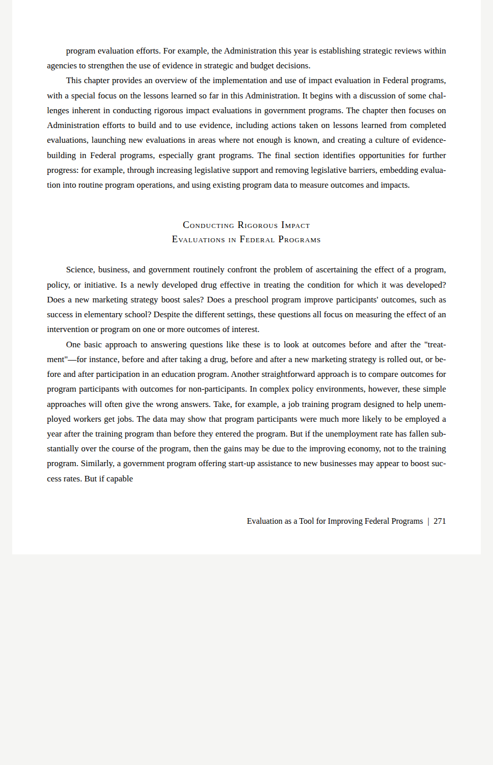program evaluation efforts. For example, the Administration this year is establishing strategic reviews within agencies to strengthen the use of evidence in strategic and budget decisions.
This chapter provides an overview of the implementation and use of impact evaluation in Federal programs, with a special focus on the lessons learned so far in this Administration. It begins with a discussion of some challenges inherent in conducting rigorous impact evaluations in government programs. The chapter then focuses on Administration efforts to build and to use evidence, including actions taken on lessons learned from completed evaluations, launching new evaluations in areas where not enough is known, and creating a culture of evidence-building in Federal programs, especially grant programs. The final section identifies opportunities for further progress: for example, through increasing legislative support and removing legislative barriers, embedding evaluation into routine program operations, and using existing program data to measure outcomes and impacts.
Conducting Rigorous Impact
Evaluations in Federal Programs
Science, business, and government routinely confront the problem of ascertaining the effect of a program, policy, or initiative. Is a newly developed drug effective in treating the condition for which it was developed? Does a new marketing strategy boost sales? Does a preschool program improve participants' outcomes, such as success in elementary school? Despite the different settings, these questions all focus on measuring the effect of an intervention or program on one or more outcomes of interest.
One basic approach to answering questions like these is to look at outcomes before and after the "treatment"—for instance, before and after taking a drug, before and after a new marketing strategy is rolled out, or before and after participation in an education program. Another straightforward approach is to compare outcomes for program participants with outcomes for non-participants. In complex policy environments, however, these simple approaches will often give the wrong answers. Take, for example, a job training program designed to help unemployed workers get jobs. The data may show that program participants were much more likely to be employed a year after the training program than before they entered the program. But if the unemployment rate has fallen substantially over the course of the program, then the gains may be due to the improving economy, not to the training program. Similarly, a government program offering start-up assistance to new businesses may appear to boost success rates. But if capable
Evaluation as a Tool for Improving Federal Programs|271